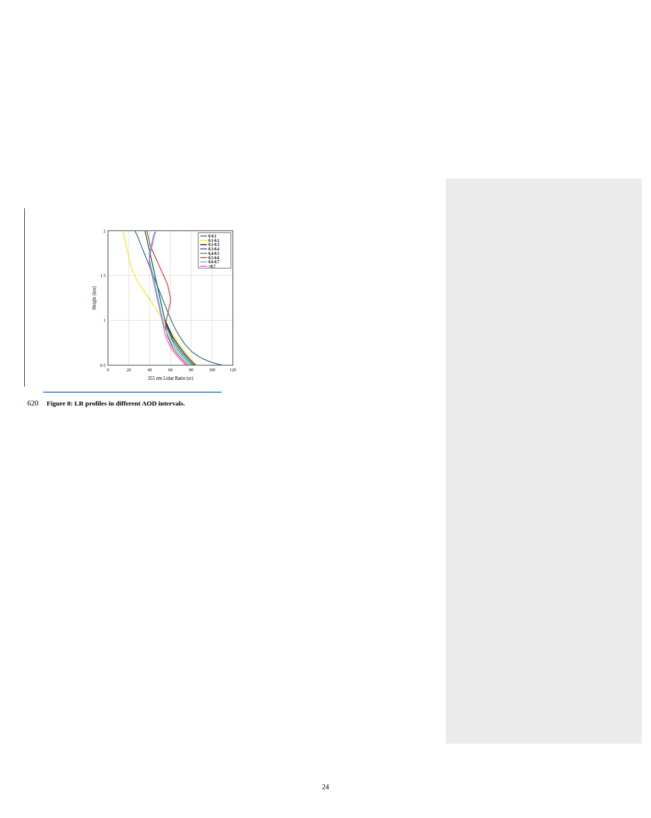355 nm Lidar Ratio profiles versus height for eight AOD intervals Height in kilometres on the vertical axis from 0.5 to 2; 355 nm Lidar Ratio in steradians on the horizontal axis from 0 to 120. Eight coloured curves correspond to AOD intervals 0–0.1, 0.1–0.2, 0.2–0.3, 0.3–0.4, 0.4–0.5, 0.5–0.6, 0.6–0.7 and greater than 0.7. 0 20 40 60 80 100 120 0.5 1 1.5 2 355 nm Lidar Ratio (sr) Height (km) 0-0.1 0.1-0.2 0.2-0.3 0.3-0.4 0,4-0.5 0.5-0.6 0.6-0.7 >0.7
620
Figure 8: LR profiles in different AOD intervals.
24